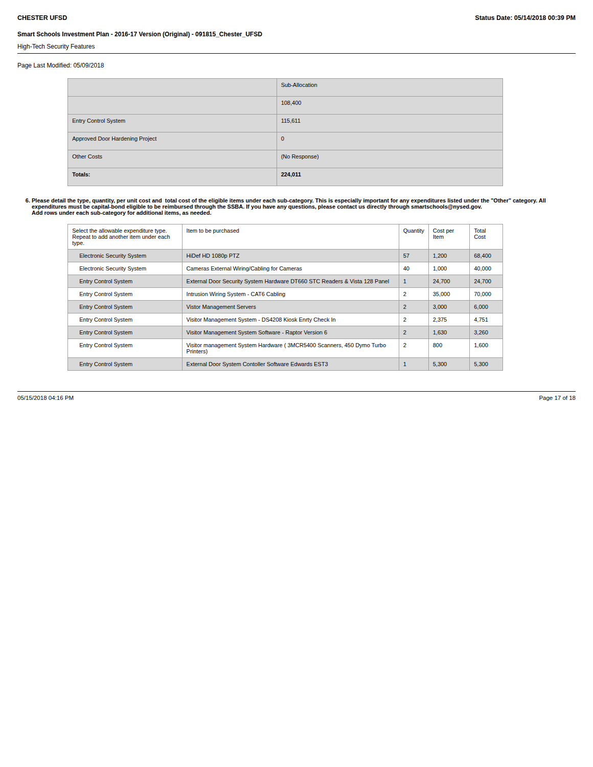CHESTER UFSD
Status Date: 05/14/2018 00:39 PM
Smart Schools Investment Plan - 2016-17 Version (Original) - 091815_Chester_UFSD
High-Tech Security Features
Page Last Modified: 05/09/2018
| | Sub-Allocation |
| | 108,400 |
| Entry Control System | 115,611 |
| Approved Door Hardening Project | 0 |
| Other Costs | (No Response) |
| Totals: | 224,011 |
Please detail the type, quantity, per unit cost and total cost of the eligible items under each sub-category. This is especially important for any expenditures listed under the "Other" category. All expenditures must be capital-bond eligible to be reimbursed through the SSBA. If you have any questions, please contact us directly through smartschools@nysed.gov. Add rows under each sub-category for additional items, as needed.
| Select the allowable expenditure type. Repeat to add another item under each type. | Item to be purchased | Quantity | Cost per Item | Total Cost |
| --- | --- | --- | --- | --- |
| Electronic Security System | HiDef HD 1080p PTZ | 57 | 1,200 | 68,400 |
| Electronic Security System | Cameras External Wiring/Cabling for Cameras | 40 | 1,000 | 40,000 |
| Entry Control System | External Door Security System Hardware DT660 STC Readers & Vista 128 Panel | 1 | 24,700 | 24,700 |
| Entry Control System | Intrusion Wiring System - CAT6 Cabling | 2 | 35,000 | 70,000 |
| Entry Control System | Vistor Management Servers | 2 | 3,000 | 6,000 |
| Entry Control System | Visitor Management System - DS4208 Kiosk Enrty Check In | 2 | 2,375 | 4,751 |
| Entry Control System | Visitor Management System Software - Raptor Version 6 | 2 | 1,630 | 3,260 |
| Entry Control System | Visitor management System Hardware ( 3MCR5400 Scanners, 450 Dymo Turbo Printers) | 2 | 800 | 1,600 |
| Entry Control System | External Door System Contoller Software Edwards EST3 | 1 | 5,300 | 5,300 |
05/15/2018 04:16 PM
Page 17 of 18